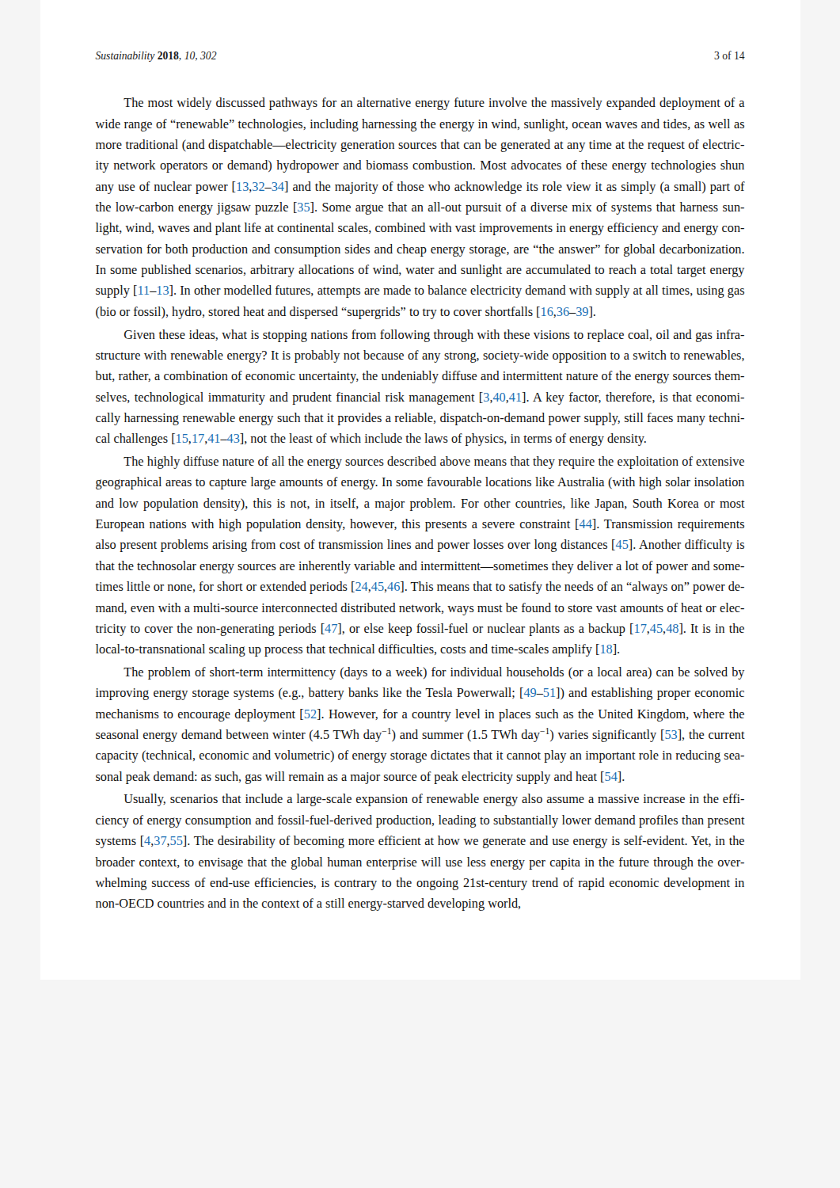Sustainability 2018, 10, 302 3 of 14
The most widely discussed pathways for an alternative energy future involve the massively expanded deployment of a wide range of “renewable” technologies, including harnessing the energy in wind, sunlight, ocean waves and tides, as well as more traditional (and dispatchable—electricity generation sources that can be generated at any time at the request of electricity network operators or demand) hydropower and biomass combustion. Most advocates of these energy technologies shun any use of nuclear power [13,32–34] and the majority of those who acknowledge its role view it as simply (a small) part of the low-carbon energy jigsaw puzzle [35]. Some argue that an all-out pursuit of a diverse mix of systems that harness sunlight, wind, waves and plant life at continental scales, combined with vast improvements in energy efficiency and energy conservation for both production and consumption sides and cheap energy storage, are “the answer” for global decarbonization. In some published scenarios, arbitrary allocations of wind, water and sunlight are accumulated to reach a total target energy supply [11–13]. In other modelled futures, attempts are made to balance electricity demand with supply at all times, using gas (bio or fossil), hydro, stored heat and dispersed “supergrids” to try to cover shortfalls [16,36–39].
Given these ideas, what is stopping nations from following through with these visions to replace coal, oil and gas infrastructure with renewable energy? It is probably not because of any strong, society-wide opposition to a switch to renewables, but, rather, a combination of economic uncertainty, the undeniably diffuse and intermittent nature of the energy sources themselves, technological immaturity and prudent financial risk management [3,40,41]. A key factor, therefore, is that economically harnessing renewable energy such that it provides a reliable, dispatch-on-demand power supply, still faces many technical challenges [15,17,41–43], not the least of which include the laws of physics, in terms of energy density.
The highly diffuse nature of all the energy sources described above means that they require the exploitation of extensive geographical areas to capture large amounts of energy. In some favourable locations like Australia (with high solar insolation and low population density), this is not, in itself, a major problem. For other countries, like Japan, South Korea or most European nations with high population density, however, this presents a severe constraint [44]. Transmission requirements also present problems arising from cost of transmission lines and power losses over long distances [45]. Another difficulty is that the technosolar energy sources are inherently variable and intermittent—sometimes they deliver a lot of power and sometimes little or none, for short or extended periods [24,45,46]. This means that to satisfy the needs of an “always on” power demand, even with a multi-source interconnected distributed network, ways must be found to store vast amounts of heat or electricity to cover the non-generating periods [47], or else keep fossil-fuel or nuclear plants as a backup [17,45,48]. It is in the local-to-transnational scaling up process that technical difficulties, costs and time-scales amplify [18].
The problem of short-term intermittency (days to a week) for individual households (or a local area) can be solved by improving energy storage systems (e.g., battery banks like the Tesla Powerwall; [49–51]) and establishing proper economic mechanisms to encourage deployment [52]. However, for a country level in places such as the United Kingdom, where the seasonal energy demand between winter (4.5 TWh day−1) and summer (1.5 TWh day−1) varies significantly [53], the current capacity (technical, economic and volumetric) of energy storage dictates that it cannot play an important role in reducing seasonal peak demand: as such, gas will remain as a major source of peak electricity supply and heat [54].
Usually, scenarios that include a large-scale expansion of renewable energy also assume a massive increase in the efficiency of energy consumption and fossil-fuel-derived production, leading to substantially lower demand profiles than present systems [4,37,55]. The desirability of becoming more efficient at how we generate and use energy is self-evident. Yet, in the broader context, to envisage that the global human enterprise will use less energy per capita in the future through the overwhelming success of end-use efficiencies, is contrary to the ongoing 21st-century trend of rapid economic development in non-OECD countries and in the context of a still energy-starved developing world,